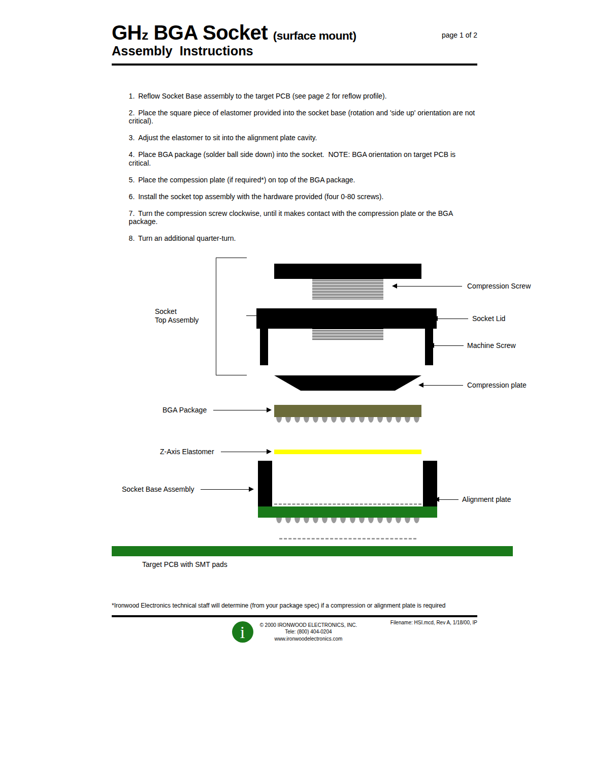page 1 of 2
GHz BGA Socket (surface mount)
Assembly Instructions
1. Reflow Socket Base assembly to the target PCB (see page 2 for reflow profile).
2. Place the square piece of elastomer provided into the socket base (rotation and 'side up' orientation are not critical).
3. Adjust the elastomer to sit into the alignment plate cavity.
4. Place BGA package (solder ball side down) into the socket. NOTE: BGA orientation on target PCB is critical.
5. Place the compession plate (if required*) on top of the BGA package.
6. Install the socket top assembly with the hardware provided (four 0-80 screws).
7. Turn the compression screw clockwise, until it makes contact with the compression plate or the BGA package.
8. Turn an additional quarter-turn.
Socket
Top Assembly
Target PCB with SMT pads
Compression Screw
Socket Lid
Machine Screw
Compression plate
BGA Package
Z-Axis Elastomer
Socket Base Assembly
Alignment plate
*Ironwood Electronics technical staff will determine (from your package spec) if a compression or alignment plate is required
Filename: HSI.mcd, Rev A, 1/18/00, IP
i
© 2000 IRONWOOD ELECTRONICS, INC.
Tele: (800) 404-0204
www.ironwoodelectronics.com